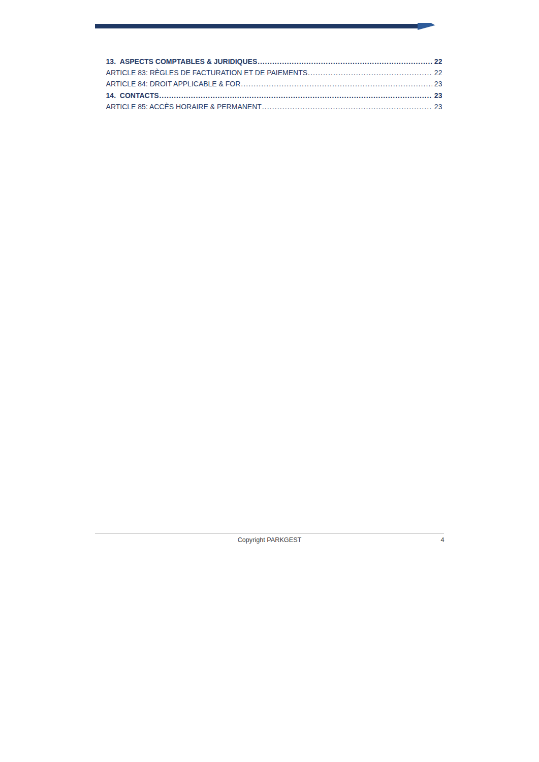13. ASPECTS COMPTABLES & JURIDIQUES ................................................................................................. 22
ARTICLE 83: RÈGLES DE FACTURATION ET DE PAIEMENTS ......................................................... 22
ARTICLE 84: DROIT APPLICABLE & FOR ......................................................................................... 23
14. CONTACTS ......................................................................................................................... 23
ARTICLE 85: ACCÈS HORAIRE & PERMANENT .................................................................................. 23
Copyright PARKGEST 4